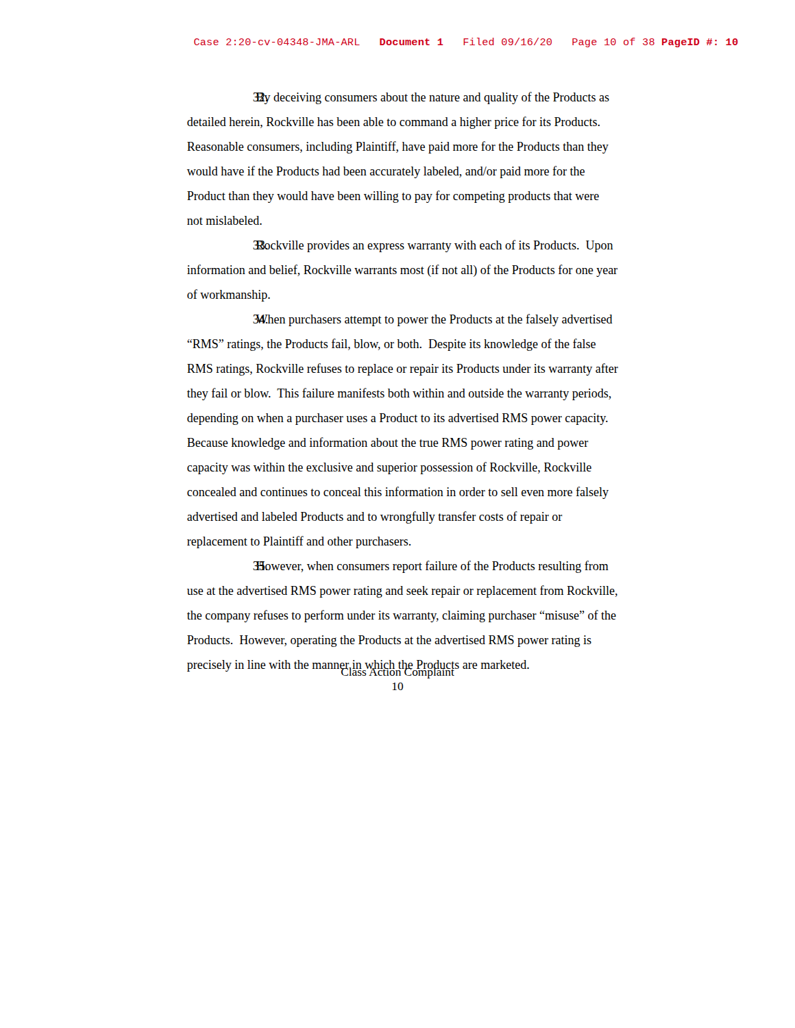Case 2:20-cv-04348-JMA-ARL Document 1 Filed 09/16/20 Page 10 of 38 PageID #: 10
32. By deceiving consumers about the nature and quality of the Products as detailed herein, Rockville has been able to command a higher price for its Products. Reasonable consumers, including Plaintiff, have paid more for the Products than they would have if the Products had been accurately labeled, and/or paid more for the Product than they would have been willing to pay for competing products that were not mislabeled.
33. Rockville provides an express warranty with each of its Products. Upon information and belief, Rockville warrants most (if not all) of the Products for one year of workmanship.
34. When purchasers attempt to power the Products at the falsely advertised “RMS” ratings, the Products fail, blow, or both. Despite its knowledge of the false RMS ratings, Rockville refuses to replace or repair its Products under its warranty after they fail or blow. This failure manifests both within and outside the warranty periods, depending on when a purchaser uses a Product to its advertised RMS power capacity. Because knowledge and information about the true RMS power rating and power capacity was within the exclusive and superior possession of Rockville, Rockville concealed and continues to conceal this information in order to sell even more falsely advertised and labeled Products and to wrongfully transfer costs of repair or replacement to Plaintiff and other purchasers.
35. However, when consumers report failure of the Products resulting from use at the advertised RMS power rating and seek repair or replacement from Rockville, the company refuses to perform under its warranty, claiming purchaser “misuse” of the Products. However, operating the Products at the advertised RMS power rating is precisely in line with the manner in which the Products are marketed.
Class Action Complaint
10